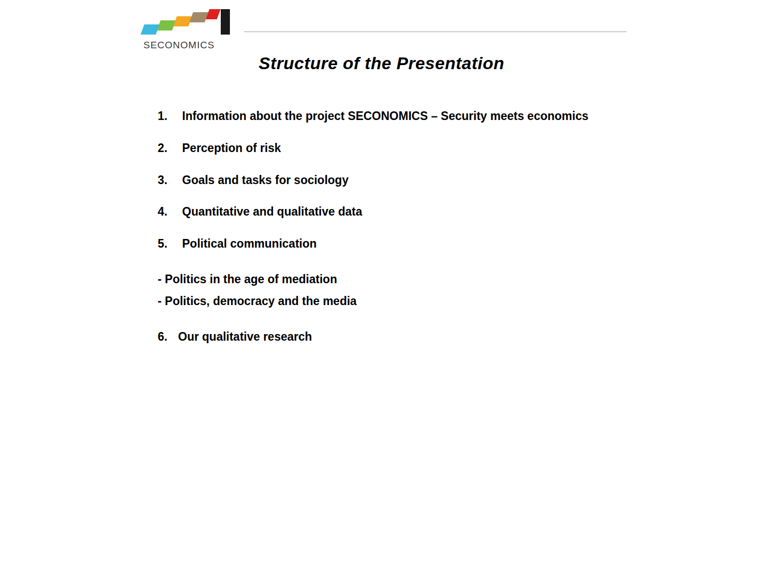SECONOMICS
Structure of the Presentation
Information about the project SECONOMICS – Security meets economics
Perception of risk
Goals and tasks for sociology
Quantitative and qualitative data
Political communication
- Politics in the age of mediation
- Politics, democracy and the media
6. Our qualitative research